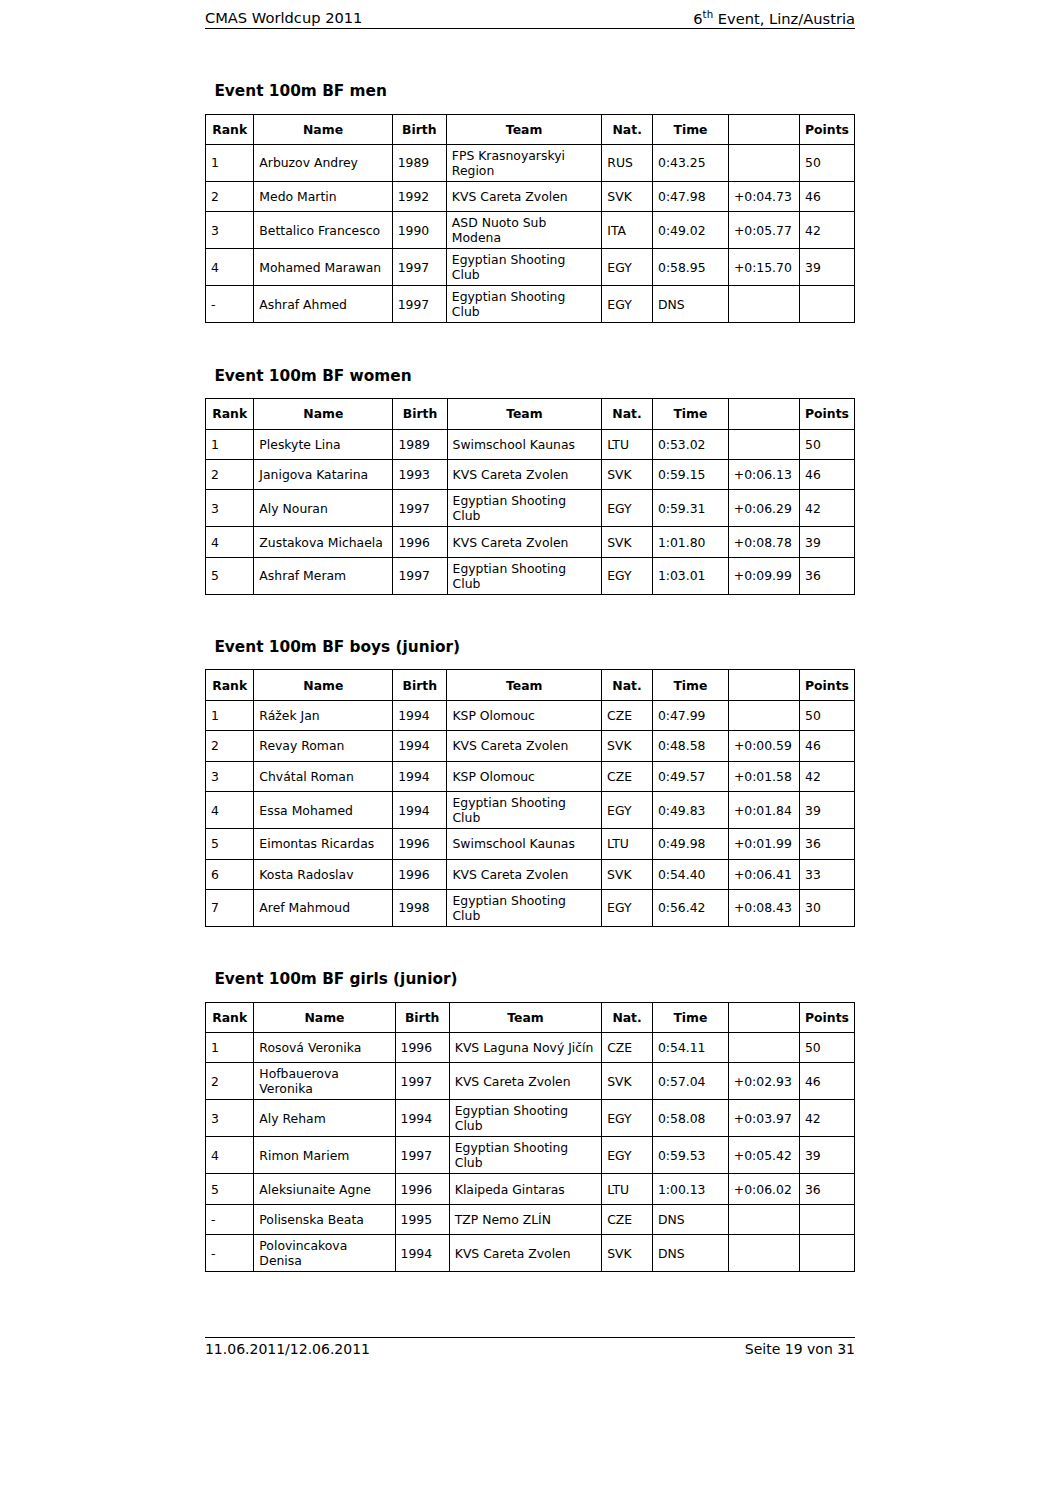CMAS Worldcup 2011
6th Event, Linz/Austria
Event 100m BF men
| Rank | Name | Birth | Team | Nat. | Time | | Points |
| --- | --- | --- | --- | --- | --- | --- | --- |
| 1 | Arbuzov Andrey | 1989 | FPS Krasnoyarskyi Region | RUS | 0:43.25 | | 50 |
| 2 | Medo Martin | 1992 | KVS Careta Zvolen | SVK | 0:47.98 | +0:04.73 | 46 |
| 3 | Bettalico Francesco | 1990 | ASD Nuoto Sub Modena | ITA | 0:49.02 | +0:05.77 | 42 |
| 4 | Mohamed Marawan | 1997 | Egyptian Shooting Club | EGY | 0:58.95 | +0:15.70 | 39 |
| - | Ashraf Ahmed | 1997 | Egyptian Shooting Club | EGY | DNS | | |
Event 100m BF women
| Rank | Name | Birth | Team | Nat. | Time | | Points |
| --- | --- | --- | --- | --- | --- | --- | --- |
| 1 | Pleskyte Lina | 1989 | Swimschool Kaunas | LTU | 0:53.02 | | 50 |
| 2 | Janigova Katarina | 1993 | KVS Careta Zvolen | SVK | 0:59.15 | +0:06.13 | 46 |
| 3 | Aly Nouran | 1997 | Egyptian Shooting Club | EGY | 0:59.31 | +0:06.29 | 42 |
| 4 | Zustakova Michaela | 1996 | KVS Careta Zvolen | SVK | 1:01.80 | +0:08.78 | 39 |
| 5 | Ashraf Meram | 1997 | Egyptian Shooting Club | EGY | 1:03.01 | +0:09.99 | 36 |
Event 100m BF boys (junior)
| Rank | Name | Birth | Team | Nat. | Time | | Points |
| --- | --- | --- | --- | --- | --- | --- | --- |
| 1 | Rážek Jan | 1994 | KSP Olomouc | CZE | 0:47.99 | | 50 |
| 2 | Revay Roman | 1994 | KVS Careta Zvolen | SVK | 0:48.58 | +0:00.59 | 46 |
| 3 | Chvátal Roman | 1994 | KSP Olomouc | CZE | 0:49.57 | +0:01.58 | 42 |
| 4 | Essa Mohamed | 1994 | Egyptian Shooting Club | EGY | 0:49.83 | +0:01.84 | 39 |
| 5 | Eimontas Ricardas | 1996 | Swimschool Kaunas | LTU | 0:49.98 | +0:01.99 | 36 |
| 6 | Kosta Radoslav | 1996 | KVS Careta Zvolen | SVK | 0:54.40 | +0:06.41 | 33 |
| 7 | Aref Mahmoud | 1998 | Egyptian Shooting Club | EGY | 0:56.42 | +0:08.43 | 30 |
Event 100m BF girls (junior)
| Rank | Name | Birth | Team | Nat. | Time | | Points |
| --- | --- | --- | --- | --- | --- | --- | --- |
| 1 | Rosová Veronika | 1996 | KVS Laguna Nový Jičín | CZE | 0:54.11 | | 50 |
| 2 | Hofbauerova Veronika | 1997 | KVS Careta Zvolen | SVK | 0:57.04 | +0:02.93 | 46 |
| 3 | Aly Reham | 1994 | Egyptian Shooting Club | EGY | 0:58.08 | +0:03.97 | 42 |
| 4 | Rimon Mariem | 1997 | Egyptian Shooting Club | EGY | 0:59.53 | +0:05.42 | 39 |
| 5 | Aleksiunaite Agne | 1996 | Klaipeda Gintaras | LTU | 1:00.13 | +0:06.02 | 36 |
| - | Polisenska Beata | 1995 | TZP Nemo ZLÍN | CZE | DNS | | |
| - | Polovincakova Denisa | 1994 | KVS Careta Zvolen | SVK | DNS | | |
11.06.2011/12.06.2011
Seite 19 von 31